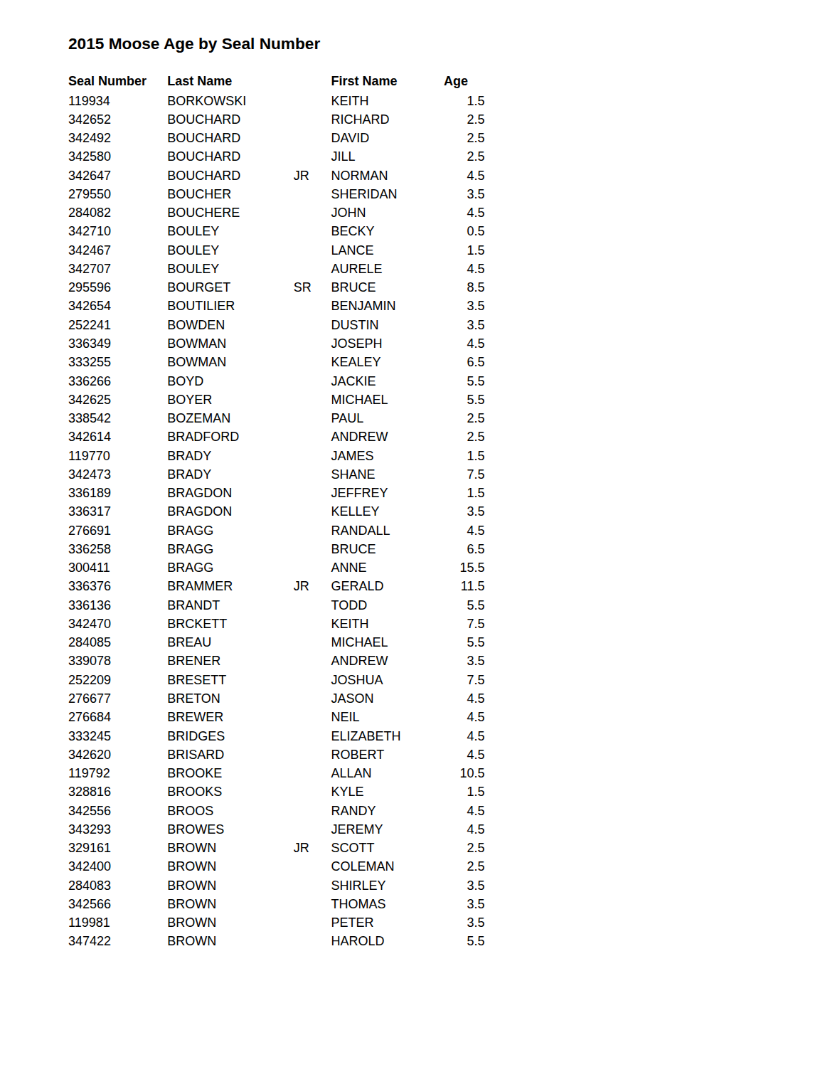2015 Moose Age by Seal Number
| Seal Number | Last Name | | First Name | Age |
| --- | --- | --- | --- | --- |
| 119934 | BORKOWSKI | | KEITH | 1.5 |
| 342652 | BOUCHARD | | RICHARD | 2.5 |
| 342492 | BOUCHARD | | DAVID | 2.5 |
| 342580 | BOUCHARD | | JILL | 2.5 |
| 342647 | BOUCHARD | JR | NORMAN | 4.5 |
| 279550 | BOUCHER | | SHERIDAN | 3.5 |
| 284082 | BOUCHERE | | JOHN | 4.5 |
| 342710 | BOULEY | | BECKY | 0.5 |
| 342467 | BOULEY | | LANCE | 1.5 |
| 342707 | BOULEY | | AURELE | 4.5 |
| 295596 | BOURGET | SR | BRUCE | 8.5 |
| 342654 | BOUTILIER | | BENJAMIN | 3.5 |
| 252241 | BOWDEN | | DUSTIN | 3.5 |
| 336349 | BOWMAN | | JOSEPH | 4.5 |
| 333255 | BOWMAN | | KEALEY | 6.5 |
| 336266 | BOYD | | JACKIE | 5.5 |
| 342625 | BOYER | | MICHAEL | 5.5 |
| 338542 | BOZEMAN | | PAUL | 2.5 |
| 342614 | BRADFORD | | ANDREW | 2.5 |
| 119770 | BRADY | | JAMES | 1.5 |
| 342473 | BRADY | | SHANE | 7.5 |
| 336189 | BRAGDON | | JEFFREY | 1.5 |
| 336317 | BRAGDON | | KELLEY | 3.5 |
| 276691 | BRAGG | | RANDALL | 4.5 |
| 336258 | BRAGG | | BRUCE | 6.5 |
| 300411 | BRAGG | | ANNE | 15.5 |
| 336376 | BRAMMER | JR | GERALD | 11.5 |
| 336136 | BRANDT | | TODD | 5.5 |
| 342470 | BRCKETT | | KEITH | 7.5 |
| 284085 | BREAU | | MICHAEL | 5.5 |
| 339078 | BRENER | | ANDREW | 3.5 |
| 252209 | BRESETT | | JOSHUA | 7.5 |
| 276677 | BRETON | | JASON | 4.5 |
| 276684 | BREWER | | NEIL | 4.5 |
| 333245 | BRIDGES | | ELIZABETH | 4.5 |
| 342620 | BRISARD | | ROBERT | 4.5 |
| 119792 | BROOKE | | ALLAN | 10.5 |
| 328816 | BROOKS | | KYLE | 1.5 |
| 342556 | BROOS | | RANDY | 4.5 |
| 343293 | BROWES | | JEREMY | 4.5 |
| 329161 | BROWN | JR | SCOTT | 2.5 |
| 342400 | BROWN | | COLEMAN | 2.5 |
| 284083 | BROWN | | SHIRLEY | 3.5 |
| 342566 | BROWN | | THOMAS | 3.5 |
| 119981 | BROWN | | PETER | 3.5 |
| 347422 | BROWN | | HAROLD | 5.5 |